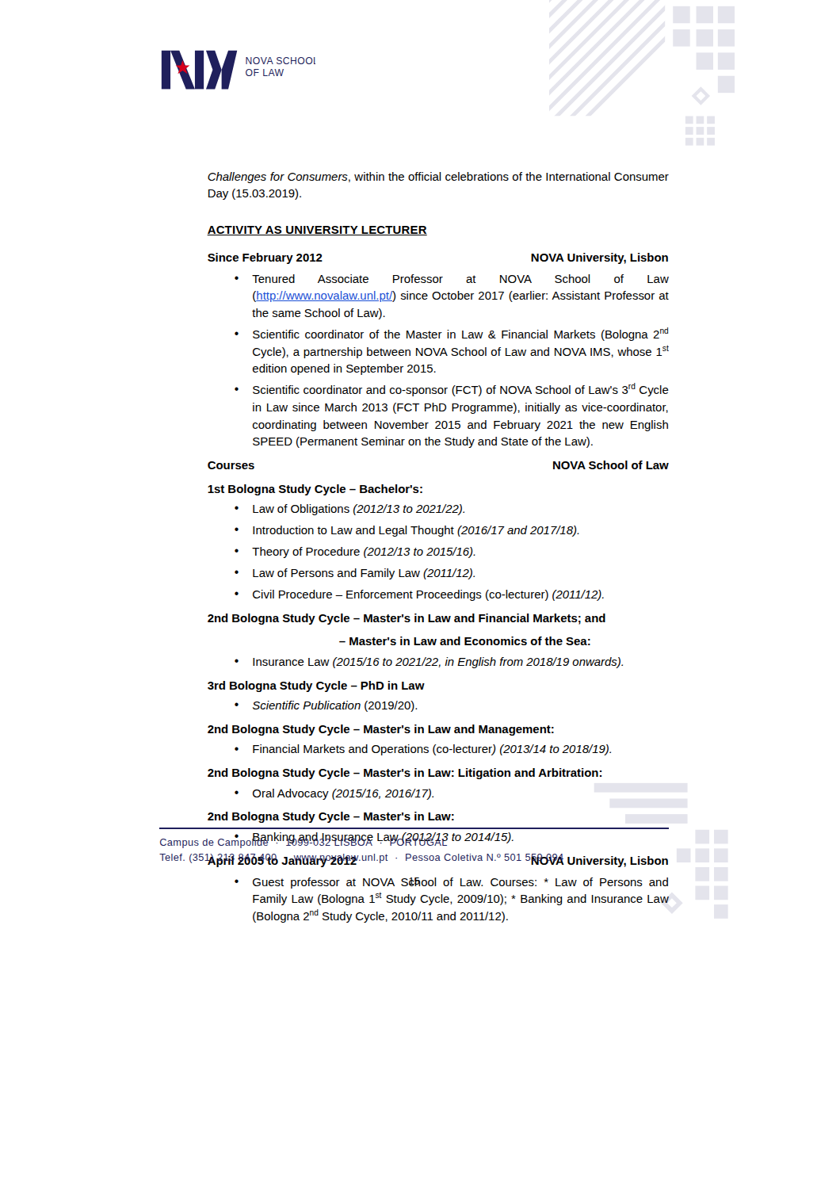NOVA SCHOOL OF LAW
Challenges for Consumers, within the official celebrations of the International Consumer Day (15.03.2019).
ACTIVITY AS UNIVERSITY LECTURER
Since February 2012 NOVA University, Lisbon
Tenured Associate Professor at NOVA School of Law (http://www.novalaw.unl.pt/) since October 2017 (earlier: Assistant Professor at the same School of Law).
Scientific coordinator of the Master in Law & Financial Markets (Bologna 2nd Cycle), a partnership between NOVA School of Law and NOVA IMS, whose 1st edition opened in September 2015.
Scientific coordinator and co-sponsor (FCT) of NOVA School of Law's 3rd Cycle in Law since March 2013 (FCT PhD Programme), initially as vice-coordinator, coordinating between November 2015 and February 2021 the new English SPEED (Permanent Seminar on the Study and State of the Law).
Courses NOVA School of Law
1st Bologna Study Cycle – Bachelor's:
Law of Obligations (2012/13 to 2021/22).
Introduction to Law and Legal Thought (2016/17 and 2017/18).
Theory of Procedure (2012/13 to 2015/16).
Law of Persons and Family Law (2011/12).
Civil Procedure – Enforcement Proceedings (co-lecturer) (2011/12).
2nd Bologna Study Cycle – Master's in Law and Financial Markets; and
– Master's in Law and Economics of the Sea:
Insurance Law (2015/16 to 2021/22, in English from 2018/19 onwards).
3rd Bologna Study Cycle – PhD in Law
Scientific Publication (2019/20).
2nd Bologna Study Cycle – Master's in Law and Management:
Financial Markets and Operations (co-lecturer) (2013/14 to 2018/19).
2nd Bologna Study Cycle – Master's in Law: Litigation and Arbitration:
Oral Advocacy (2015/16, 2016/17).
2nd Bologna Study Cycle – Master's in Law:
Banking and Insurance Law (2012/13 to 2014/15).
April 2005 to January 2012 NOVA University, Lisbon
Guest professor at NOVA School of Law. Courses: * Law of Persons and Family Law (Bologna 1st Study Cycle, 2009/10); * Banking and Insurance Law (Bologna 2nd Study Cycle, 2010/11 and 2011/12).
Campus de Campolide·1099-032 LISBOA·PORTUGAL
Telef. (351) 213 847 400·www.novalaw.unl.pt·Pessoa Coletiva N.º 501 559 094
15